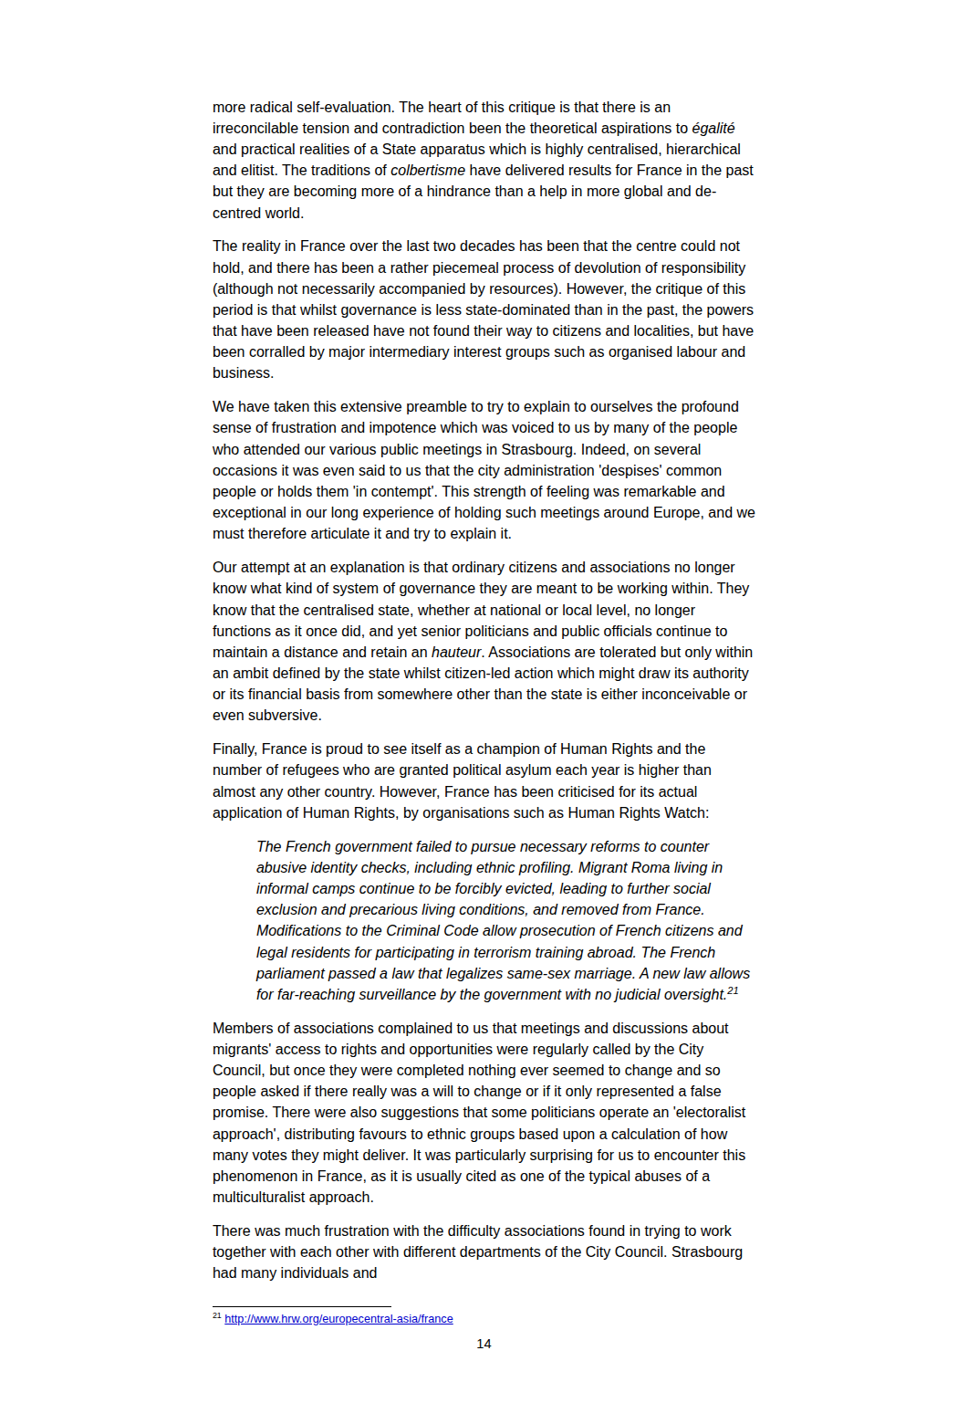more radical self-evaluation. The heart of this critique is that there is an irreconcilable tension and contradiction been the theoretical aspirations to égalité and practical realities of a State apparatus which is highly centralised, hierarchical and elitist. The traditions of colbertisme have delivered results for France in the past but they are becoming more of a hindrance than a help in more global and de-centred world.
The reality in France over the last two decades has been that the centre could not hold, and there has been a rather piecemeal process of devolution of responsibility (although not necessarily accompanied by resources). However, the critique of this period is that whilst governance is less state-dominated than in the past, the powers that have been released have not found their way to citizens and localities, but have been corralled by major intermediary interest groups such as organised labour and business.
We have taken this extensive preamble to try to explain to ourselves the profound sense of frustration and impotence which was voiced to us by many of the people who attended our various public meetings in Strasbourg. Indeed, on several occasions it was even said to us that the city administration 'despises' common people or holds them 'in contempt'. This strength of feeling was remarkable and exceptional in our long experience of holding such meetings around Europe, and we must therefore articulate it and try to explain it.
Our attempt at an explanation is that ordinary citizens and associations no longer know what kind of system of governance they are meant to be working within. They know that the centralised state, whether at national or local level, no longer functions as it once did, and yet senior politicians and public officials continue to maintain a distance and retain an hauteur. Associations are tolerated but only within an ambit defined by the state whilst citizen-led action which might draw its authority or its financial basis from somewhere other than the state is either inconceivable or even subversive.
Finally, France is proud to see itself as a champion of Human Rights and the number of refugees who are granted political asylum each year is higher than almost any other country. However, France has been criticised for its actual application of Human Rights, by organisations such as Human Rights Watch:
The French government failed to pursue necessary reforms to counter abusive identity checks, including ethnic profiling. Migrant Roma living in informal camps continue to be forcibly evicted, leading to further social exclusion and precarious living conditions, and removed from France. Modifications to the Criminal Code allow prosecution of French citizens and legal residents for participating in terrorism training abroad. The French parliament passed a law that legalizes same-sex marriage. A new law allows for far-reaching surveillance by the government with no judicial oversight.21
Members of associations complained to us that meetings and discussions about migrants' access to rights and opportunities were regularly called by the City Council, but once they were completed nothing ever seemed to change and so people asked if there really was a will to change or if it only represented a false promise. There were also suggestions that some politicians operate an 'electoralist approach', distributing favours to ethnic groups based upon a calculation of how many votes they might deliver. It was particularly surprising for us to encounter this phenomenon in France, as it is usually cited as one of the typical abuses of a multiculturalist approach.
There was much frustration with the difficulty associations found in trying to work together with each other with different departments of the City Council. Strasbourg had many individuals and
21 http://www.hrw.org/europecentral-asia/france
14